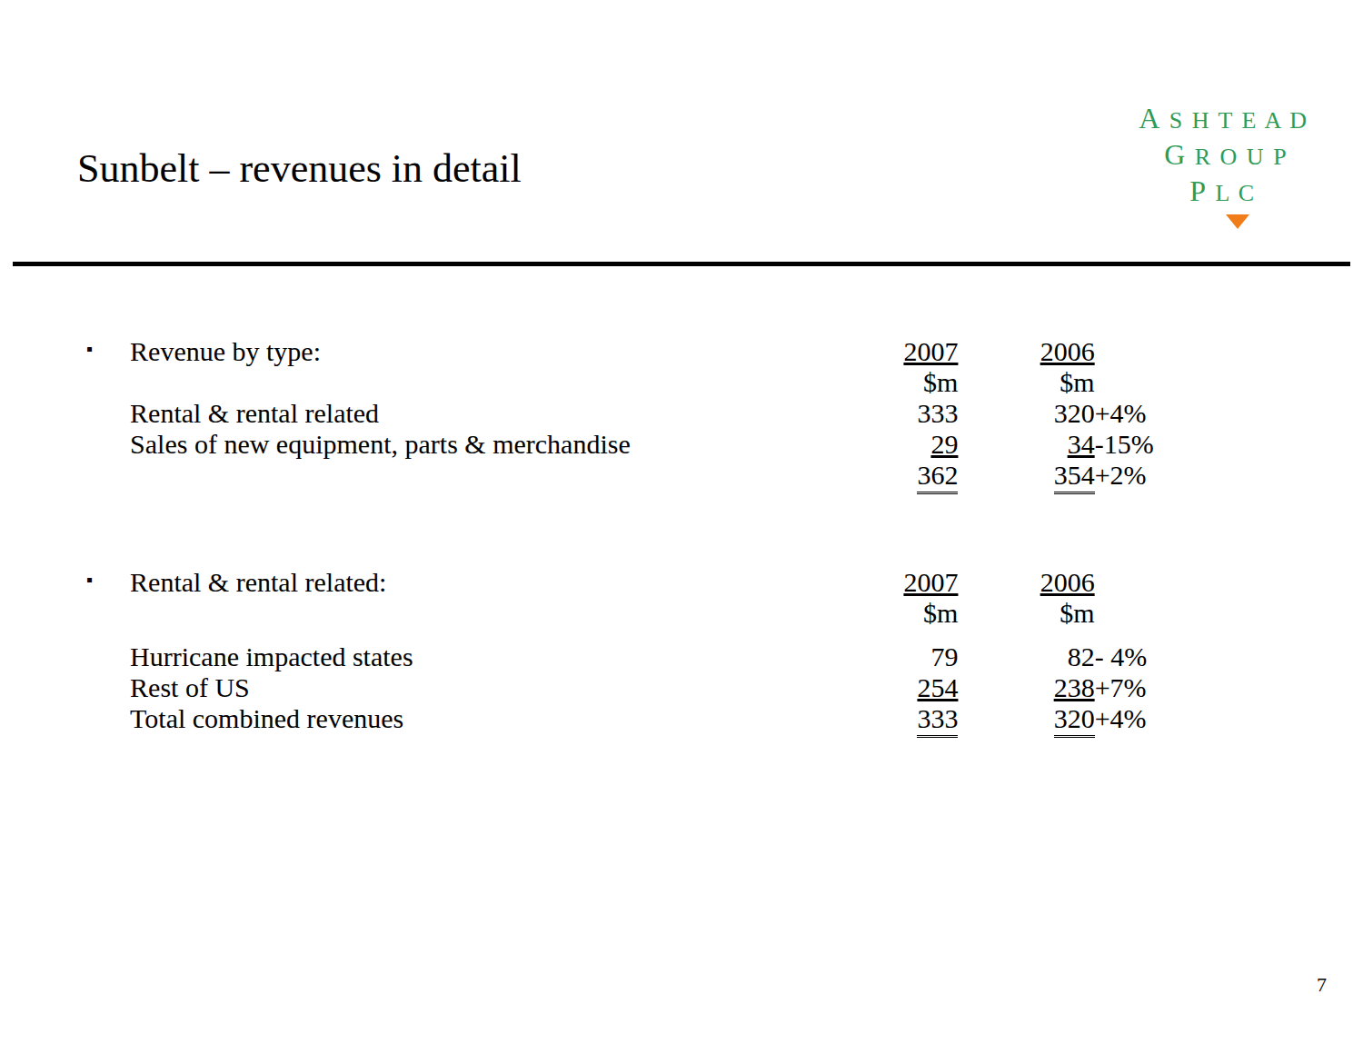A S H T E A D
G R O U P
P L C
Sunbelt – revenues in detail
| ▪ | Revenue by type: | 2007 | 2006 | |
| | | $m | $m | |
| | Rental & rental related | 333 | 320 | +4% |
| | Sales of new equipment, parts & merchandise | 29 | 34 | -15% |
| | | 362 | 354 | +2% |
| ▪ | Rental & rental related: | 2007 | 2006 | |
| | | $m | $m | |
| | Hurricane impacted states | 79 | 82 | - 4% |
| | Rest of US | 254 | 238 | +7% |
| | Total combined revenues | 333 | 320 | +4% |
7